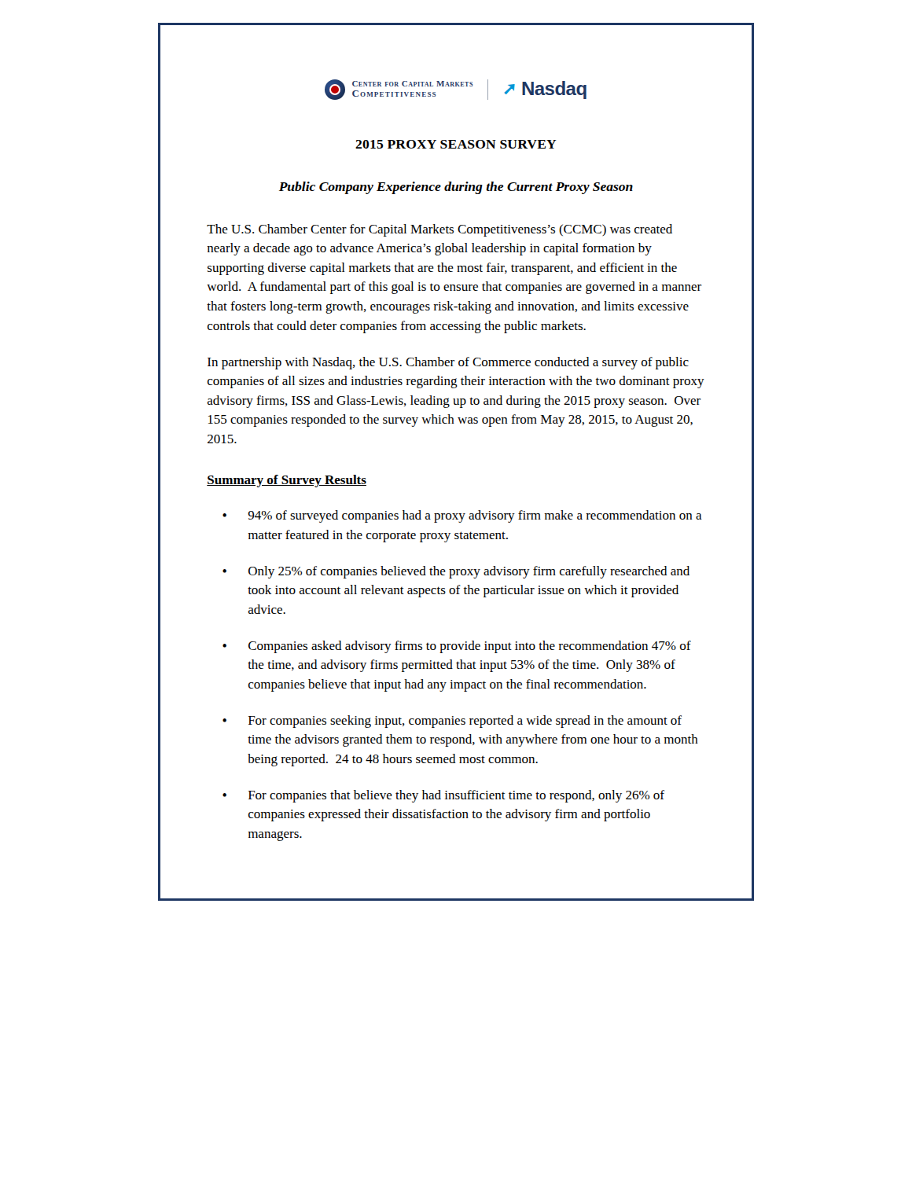Center for Capital Markets
Competitiveness
➚ Nasdaq
2015 PROXY SEASON SURVEY
Public Company Experience during the Current Proxy Season
The U.S. Chamber Center for Capital Markets Competitiveness’s (CCMC) was created nearly a decade ago to advance America’s global leadership in capital formation by supporting diverse capital markets that are the most fair, transparent, and efficient in the world. A fundamental part of this goal is to ensure that companies are governed in a manner that fosters long-term growth, encourages risk-taking and innovation, and limits excessive controls that could deter companies from accessing the public markets.
In partnership with Nasdaq, the U.S. Chamber of Commerce conducted a survey of public companies of all sizes and industries regarding their interaction with the two dominant proxy advisory firms, ISS and Glass-Lewis, leading up to and during the 2015 proxy season. Over 155 companies responded to the survey which was open from May 28, 2015, to August 20, 2015.
Summary of Survey Results
94% of surveyed companies had a proxy advisory firm make a recommendation on a matter featured in the corporate proxy statement.
Only 25% of companies believed the proxy advisory firm carefully researched and took into account all relevant aspects of the particular issue on which it provided advice.
Companies asked advisory firms to provide input into the recommendation 47% of the time, and advisory firms permitted that input 53% of the time. Only 38% of companies believe that input had any impact on the final recommendation.
For companies seeking input, companies reported a wide spread in the amount of time the advisors granted them to respond, with anywhere from one hour to a month being reported. 24 to 48 hours seemed most common.
For companies that believe they had insufficient time to respond, only 26% of companies expressed their dissatisfaction to the advisory firm and portfolio managers.